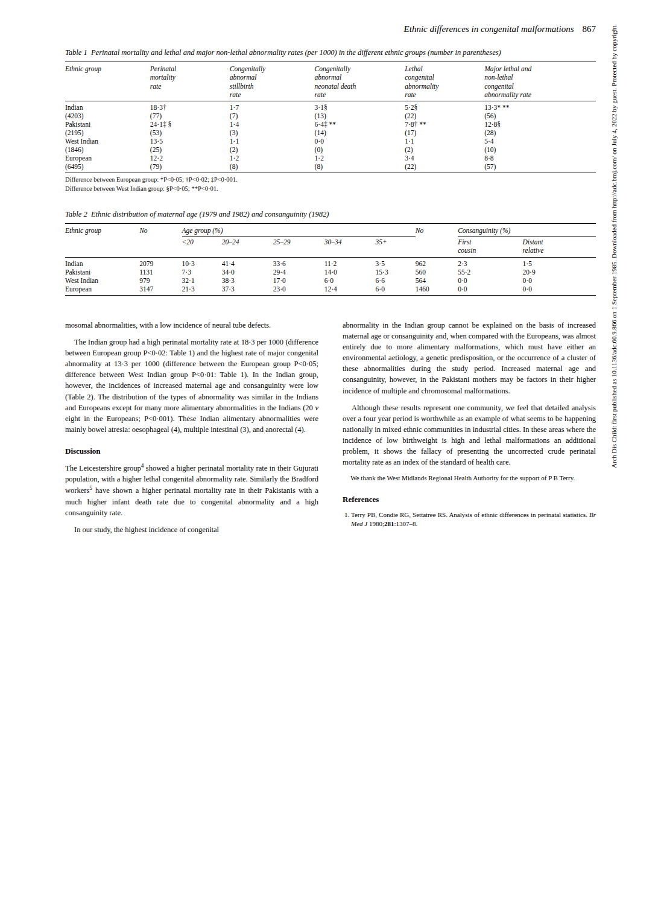Arch Dis Child: first published as 10.1136/adc.60.9.866 on 1 September 1985. Downloaded from http://adc.bmj.com/ on July 4, 2022 by guest. Protected by copyright.
Ethnic differences in congenital malformations 867
Table 1 Perinatal mortality and lethal and major non-lethal abnormality rates (per 1000) in the different ethnic groups (number in parentheses)
| Ethnic group | Perinatal mortality rate | Congenitally abnormal stillbirth rate | Congenitally abnormal neonatal death rate | Lethal congenital abnormality rate | Major lethal and non-lethal congenital abnormality rate |
| --- | --- | --- | --- | --- | --- |
| Indian | 18·3† | 1·7 | 3·1§ | 5·2§ | 13·3* ** |
| (4203) | (77) | (7) | (13) | (22) | (56) |
| Pakistani | 24·1‡ § | 1·4 | 6·4‡ ** | 7·8† ** | 12·8§ |
| (2195) | (53) | (3) | (14) | (17) | (28) |
| West Indian | 13·5 | 1·1 | 0·0 | 1·1 | 5·4 |
| (1846) | (25) | (2) | (0) | (2) | (10) |
| European | 12·2 | 1·2 | 1·2 | 3·4 | 8·8 |
| (6495) | (79) | (8) | (8) | (22) | (57) |
Difference between European group: *P<0·05; †P<0·02; ‡P<0·001.
Difference between West Indian group: §P<0·05; **P<0·01.
Table 2 Ethnic distribution of maternal age (1979 and 1982) and consanguinity (1982)
| Ethnic group | No | Age group (%) | No | Consanguinity (%) |
| --- | --- | --- | --- | --- |
| <20 | 20–24 | 25–29 | 30–34 | 35+ | First cousin | Distant relative |
| Indian | 2079 | 10·3 | 41·4 | 33·6 | 11·2 | 3·5 | 962 | 2·3 | 1·5 |
| Pakistani | 1131 | 7·3 | 34·0 | 29·4 | 14·0 | 15·3 | 560 | 55·2 | 20·9 |
| West Indian | 979 | 32·1 | 38·3 | 17·0 | 6·0 | 6·6 | 564 | 0·0 | 0·0 |
| European | 3147 | 21·3 | 37·3 | 23·0 | 12·4 | 6·0 | 1460 | 0·0 | 0·0 |
mosomal abnormalities, with a low incidence of neural tube defects.
The Indian group had a high perinatal mortality rate at 18·3 per 1000 (difference between European group P<0·02: Table 1) and the highest rate of major congenital abnormality at 13·3 per 1000 (difference between the European group P<0·05; difference between West Indian group P<0·01: Table 1). In the Indian group, however, the incidences of increased maternal age and consanguinity were low (Table 2). The distribution of the types of abnormality was similar in the Indians and Europeans except for many more alimentary abnormalities in the Indians (20 v eight in the Europeans; P<0·001). These Indian alimentary abnormalities were mainly bowel atresia: oesophageal (4), multiple intestinal (3), and anorectal (4).
Discussion
The Leicestershire group4 showed a higher perinatal mortality rate in their Gujurati population, with a higher lethal congenital abnormality rate. Similarly the Bradford workers5 have shown a higher perinatal mortality rate in their Pakistanis with a much higher infant death rate due to congenital abnormality and a high consanguinity rate.
In our study, the highest incidence of congenital
abnormality in the Indian group cannot be explained on the basis of increased maternal age or consanguinity and, when compared with the Europeans, was almost entirely due to more alimentary malformations, which must have either an environmental aetiology, a genetic predisposition, or the occurrence of a cluster of these abnormalities during the study period. Increased maternal age and consanguinity, however, in the Pakistani mothers may be factors in their higher incidence of multiple and chromosomal malformations.
Although these results represent one community, we feel that detailed analysis over a four year period is worthwhile as an example of what seems to be happening nationally in mixed ethnic communities in industrial cities. In these areas where the incidence of low birthweight is high and lethal malformations an additional problem, it shows the fallacy of presenting the uncorrected crude perinatal mortality rate as an index of the standard of health care.
We thank the West Midlands Regional Health Authority for the support of P B Terry.
References
Terry PB, Condie RG, Settatree RS. Analysis of ethnic differences in perinatal statistics. Br Med J 1980;281:1307–8.